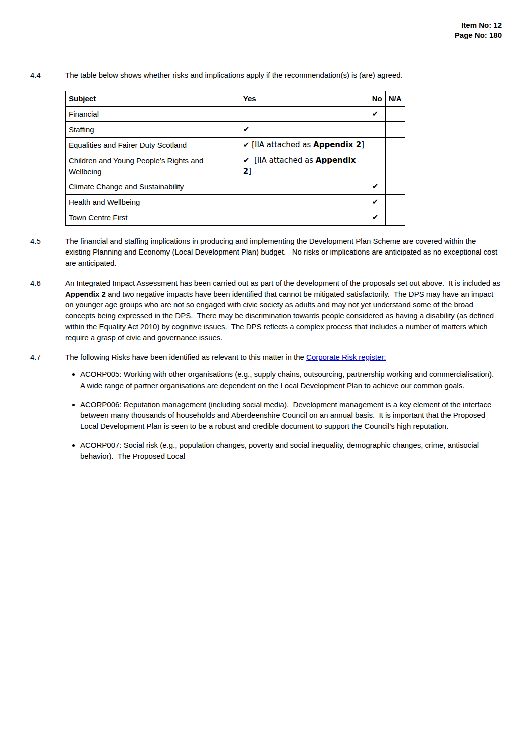Item No: 12
Page No: 180
4.4
The table below shows whether risks and implications apply if the recommendation(s) is (are) agreed.
| Subject | Yes | No | N/A |
| --- | --- | --- | --- |
| Financial | | ✔ | |
| Staffing | ✔ | | |
| Equalities and Fairer Duty Scotland | ✔ [IIA attached as Appendix 2 ] | | |
| Children and Young People’s Rights and Wellbeing | ✔ [IIA attached as Appendix 2 ] | | |
| Climate Change and Sustainability | | ✔ | |
| Health and Wellbeing | | ✔ | |
| Town Centre First | | ✔ | |
4.5
The financial and staffing implications in producing and implementing the Development Plan Scheme are covered within the existing Planning and Economy (Local Development Plan) budget. No risks or implications are anticipated as no exceptional cost are anticipated.
4.6
An Integrated Impact Assessment has been carried out as part of the development of the proposals set out above. It is included as Appendix 2 and two negative impacts have been identified that cannot be mitigated satisfactorily. The DPS may have an impact on younger age groups who are not so engaged with civic society as adults and may not yet understand some of the broad concepts being expressed in the DPS. There may be discrimination towards people considered as having a disability (as defined within the Equality Act 2010) by cognitive issues. The DPS reflects a complex process that includes a number of matters which require a grasp of civic and governance issues.
4.7
The following Risks have been identified as relevant to this matter in the Corporate Risk register:
ACORP005: Working with other organisations (e.g., supply chains, outsourcing, partnership working and commercialisation). A wide range of partner organisations are dependent on the Local Development Plan to achieve our common goals.
ACORP006: Reputation management (including social media). Development management is a key element of the interface between many thousands of households and Aberdeenshire Council on an annual basis. It is important that the Proposed Local Development Plan is seen to be a robust and credible document to support the Council’s high reputation.
ACORP007: Social risk (e.g., population changes, poverty and social inequality, demographic changes, crime, antisocial behavior). The Proposed Local